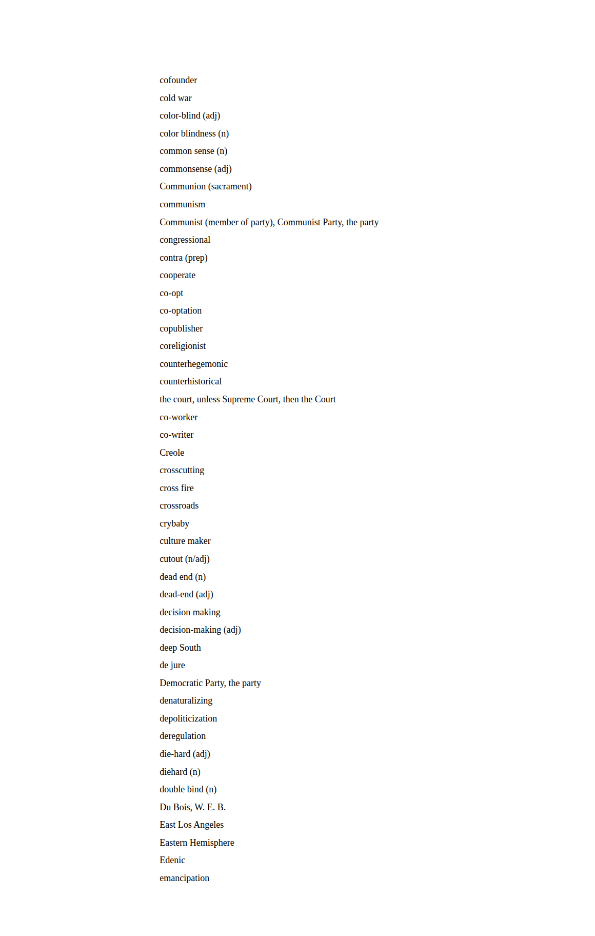cofounder
cold war
color-blind (adj)
color blindness (n)
common sense (n)
commonsense (adj)
Communion (sacrament)
communism
Communist (member of party), Communist Party, the party
congressional
contra (prep)
cooperate
co-opt
co-optation
copublisher
coreligionist
counterhegemonic
counterhistorical
the court, unless Supreme Court, then the Court
co-worker
co-writer
Creole
crosscutting
cross fire
crossroads
crybaby
culture maker
cutout (n/adj)
dead end (n)
dead-end (adj)
decision making
decision-making (adj)
deep South
de jure
Democratic Party, the party
denaturalizing
depoliticization
deregulation
die-hard (adj)
diehard (n)
double bind (n)
Du Bois, W. E. B.
East Los Angeles
Eastern Hemisphere
Edenic
emancipation